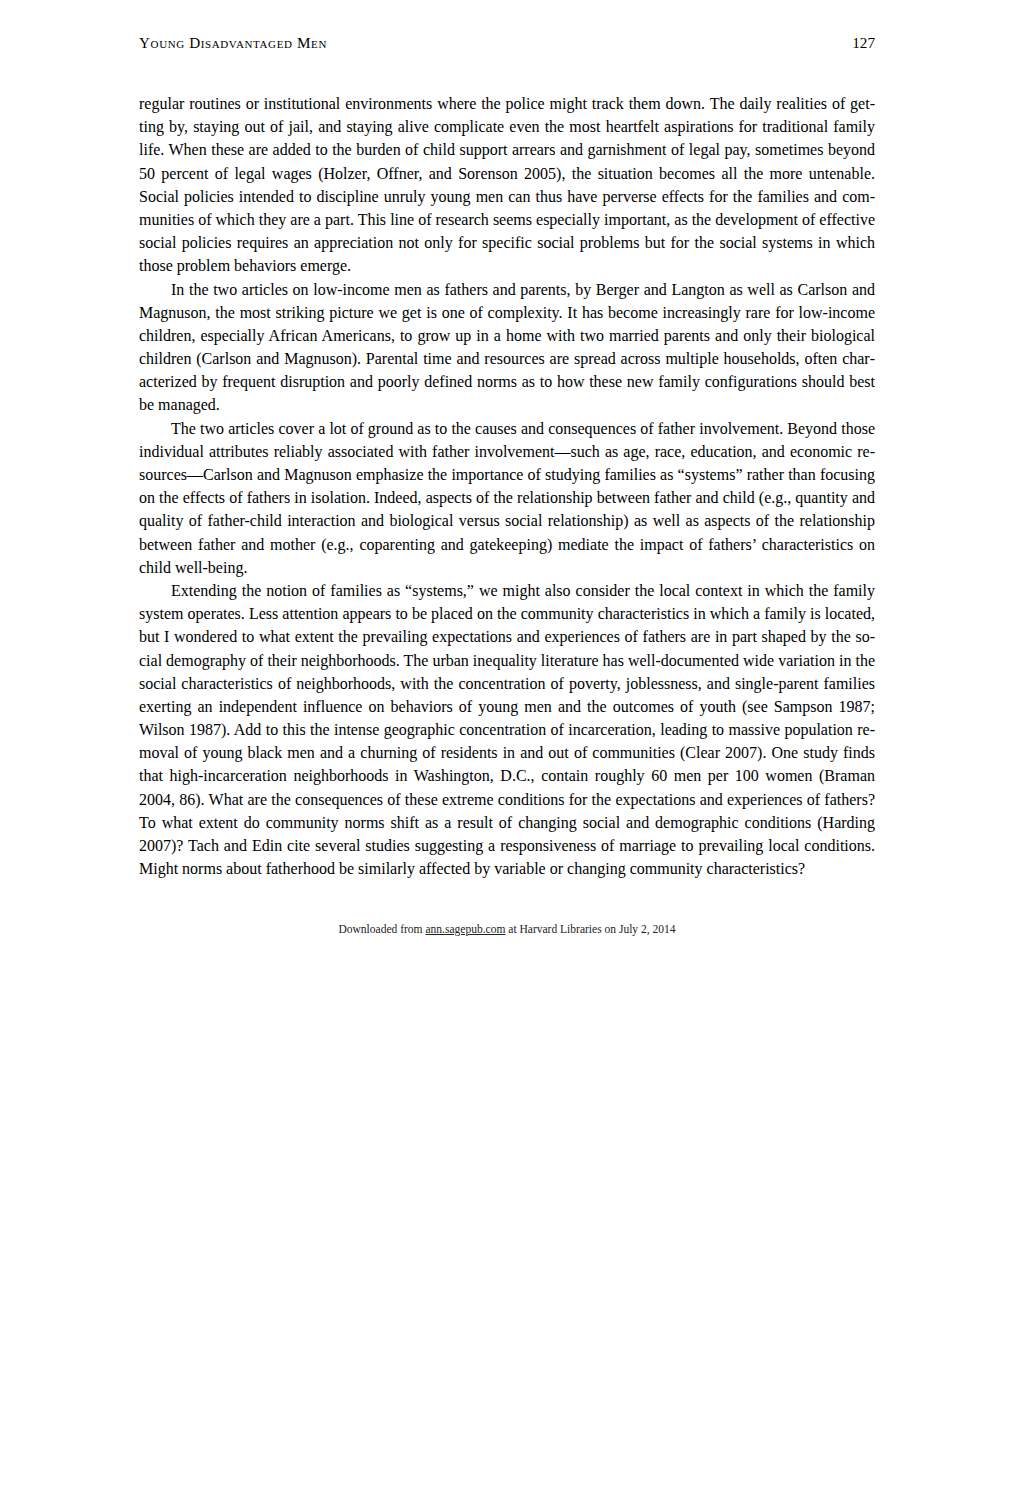Young Disadvantaged Men 127
regular routines or institutional environments where the police might track them down. The daily realities of getting by, staying out of jail, and staying alive complicate even the most heartfelt aspirations for traditional family life. When these are added to the burden of child support arrears and garnishment of legal pay, sometimes beyond 50 percent of legal wages (Holzer, Offner, and Sorenson 2005), the situation becomes all the more untenable. Social policies intended to discipline unruly young men can thus have perverse effects for the families and communities of which they are a part. This line of research seems especially important, as the development of effective social policies requires an appreciation not only for specific social problems but for the social systems in which those problem behaviors emerge.
In the two articles on low-income men as fathers and parents, by Berger and Langton as well as Carlson and Magnuson, the most striking picture we get is one of complexity. It has become increasingly rare for low-income children, especially African Americans, to grow up in a home with two married parents and only their biological children (Carlson and Magnuson). Parental time and resources are spread across multiple households, often characterized by frequent disruption and poorly defined norms as to how these new family configurations should best be managed.
The two articles cover a lot of ground as to the causes and consequences of father involvement. Beyond those individual attributes reliably associated with father involvement—such as age, race, education, and economic resources—Carlson and Magnuson emphasize the importance of studying families as “systems” rather than focusing on the effects of fathers in isolation. Indeed, aspects of the relationship between father and child (e.g., quantity and quality of father-child interaction and biological versus social relationship) as well as aspects of the relationship between father and mother (e.g., coparenting and gatekeeping) mediate the impact of fathers’ characteristics on child well-being.
Extending the notion of families as “systems,” we might also consider the local context in which the family system operates. Less attention appears to be placed on the community characteristics in which a family is located, but I wondered to what extent the prevailing expectations and experiences of fathers are in part shaped by the social demography of their neighborhoods. The urban inequality literature has well-documented wide variation in the social characteristics of neighborhoods, with the concentration of poverty, joblessness, and single-parent families exerting an independent influence on behaviors of young men and the outcomes of youth (see Sampson 1987; Wilson 1987). Add to this the intense geographic concentration of incarceration, leading to massive population removal of young black men and a churning of residents in and out of communities (Clear 2007). One study finds that high-incarceration neighborhoods in Washington, D.C., contain roughly 60 men per 100 women (Braman 2004, 86). What are the consequences of these extreme conditions for the expectations and experiences of fathers? To what extent do community norms shift as a result of changing social and demographic conditions (Harding 2007)? Tach and Edin cite several studies suggesting a responsiveness of marriage to prevailing local conditions. Might norms about fatherhood be similarly affected by variable or changing community characteristics?
Downloaded from ann.sagepub.com at Harvard Libraries on July 2, 2014